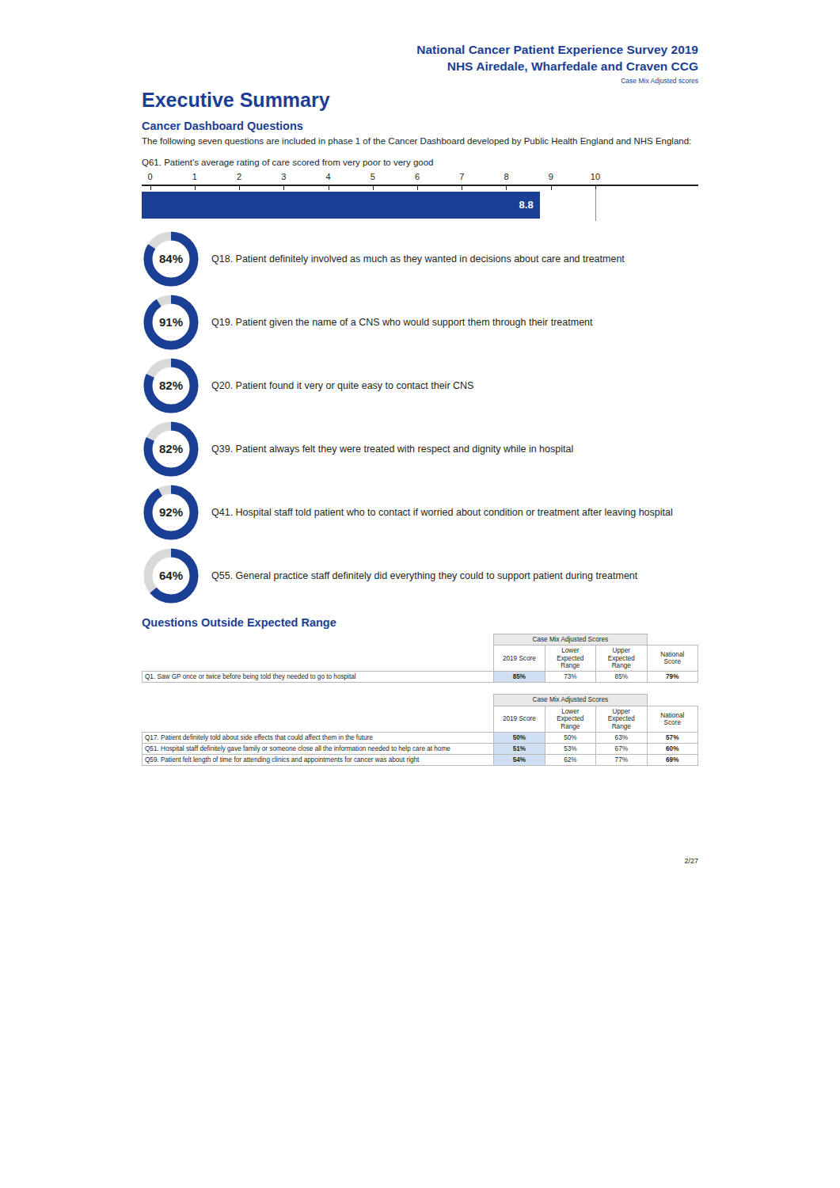National Cancer Patient Experience Survey 2019
NHS Airedale, Wharfedale and Craven CCG
Case Mix Adjusted scores
Executive Summary
Cancer Dashboard Questions
The following seven questions are included in phase 1 of the Cancer Dashboard developed by Public Health England and NHS England:
Q61. Patient's average rating of care scored from very poor to very good
0 1 2 3 4 5 6 7 8 9 10
8.8
84%
Q18. Patient definitely involved as much as they wanted in decisions about care and treatment
91%
Q19. Patient given the name of a CNS who would support them through their treatment
82%
Q20. Patient found it very or quite easy to contact their CNS
82%
Q39. Patient always felt they were treated with respect and dignity while in hospital
92%
Q41. Hospital staff told patient who to contact if worried about condition or treatment after leaving hospital
64%
Q55. General practice staff definitely did everything they could to support patient during treatment
Questions Outside Expected Range
| | Case Mix Adjusted Scores | |
| --- | --- | --- |
| | 2019 Score | Lower Expected Range | Upper Expected Range | National Score |
| Q1. Saw GP once or twice before being told they needed to go to hospital | 85% | 73% | 85% | 79% |
| | Case Mix Adjusted Scores | |
| --- | --- | --- |
| | 2019 Score | Lower Expected Range | Upper Expected Range | National Score |
| Q17. Patient definitely told about side effects that could affect them in the future | 50% | 50% | 63% | 57% |
| Q51. Hospital staff definitely gave family or someone close all the information needed to help care at home | 51% | 53% | 67% | 60% |
| Q59. Patient felt length of time for attending clinics and appointments for cancer was about right | 54% | 62% | 77% | 69% |
2/27